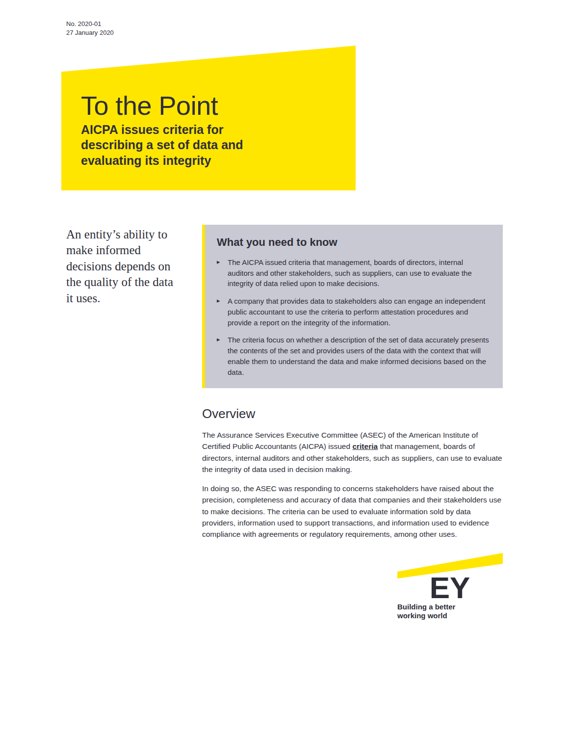No. 2020-01
27 January 2020
To the Point
AICPA issues criteria for describing a set of data and evaluating its integrity
An entity’s ability to make informed decisions depends on the quality of the data it uses.
What you need to know
The AICPA issued criteria that management, boards of directors, internal auditors and other stakeholders, such as suppliers, can use to evaluate the integrity of data relied upon to make decisions.
A company that provides data to stakeholders also can engage an independent public accountant to use the criteria to perform attestation procedures and provide a report on the integrity of the information.
The criteria focus on whether a description of the set of data accurately presents the contents of the set and provides users of the data with the context that will enable them to understand the data and make informed decisions based on the data.
Overview
The Assurance Services Executive Committee (ASEC) of the American Institute of Certified Public Accountants (AICPA) issued criteria that management, boards of directors, internal auditors and other stakeholders, such as suppliers, can use to evaluate the integrity of data used in decision making.
In doing so, the ASEC was responding to concerns stakeholders have raised about the precision, completeness and accuracy of data that companies and their stakeholders use to make decisions. The criteria can be used to evaluate information sold by data providers, information used to support transactions, and information used to evidence compliance with agreements or regulatory requirements, among other uses.
EY
Building a better
working world